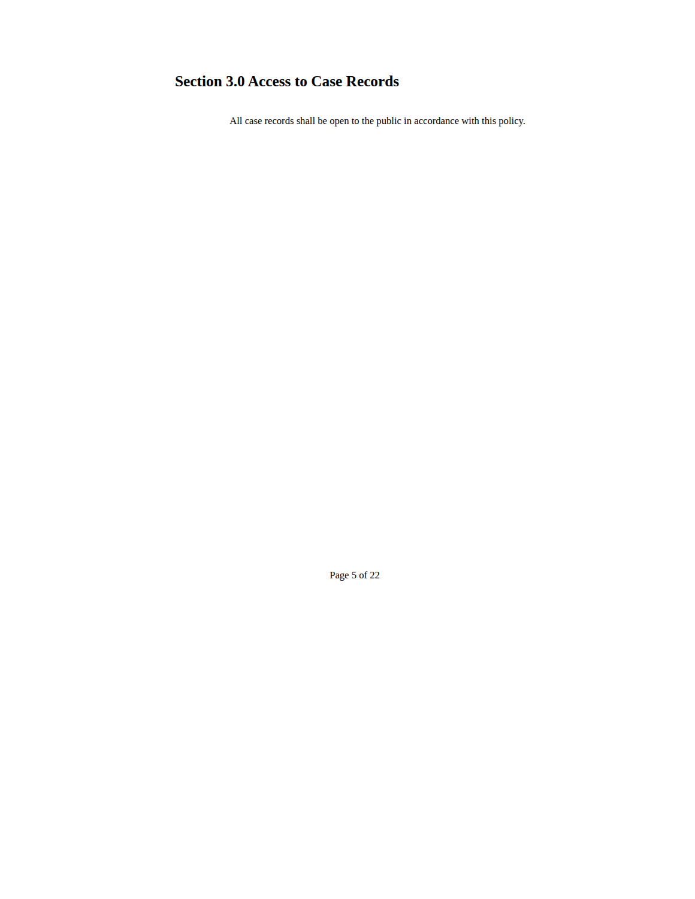Section 3.0 Access to Case Records
All case records shall be open to the public in accordance with this policy.
Page 5 of 22